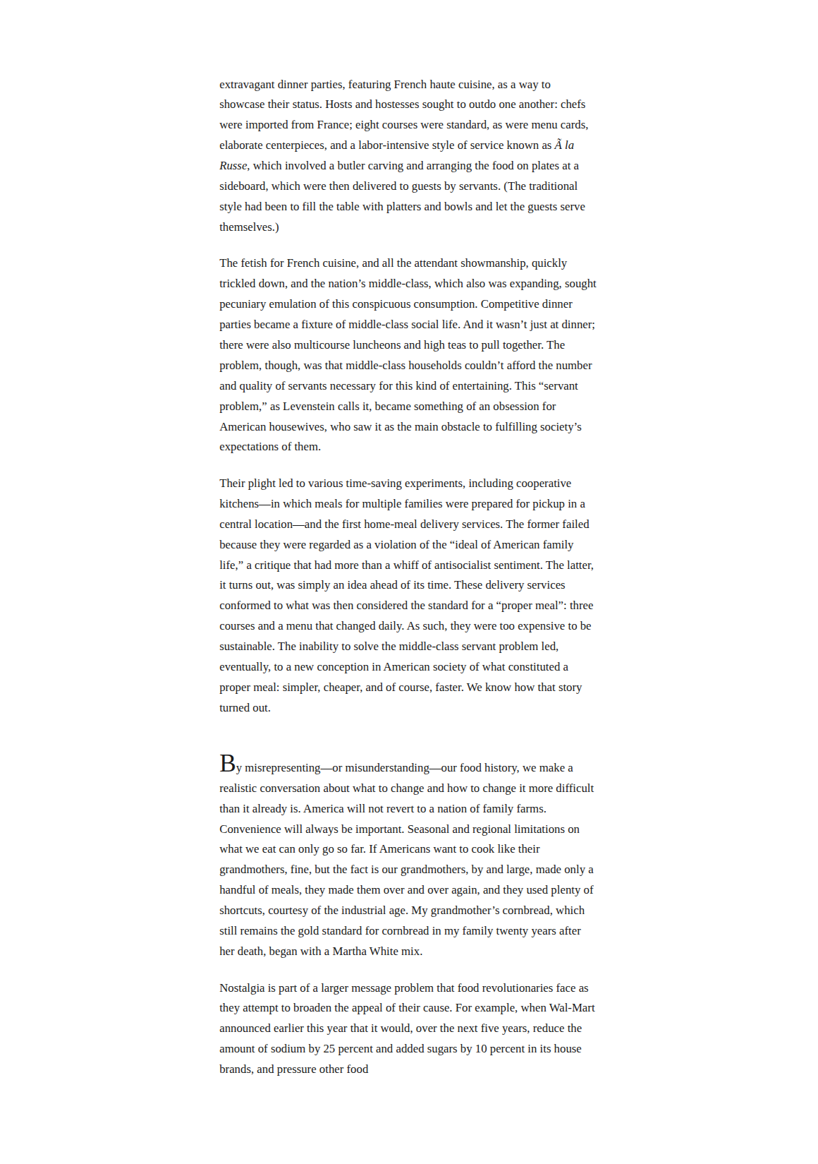extravagant dinner parties, featuring French haute cuisine, as a way to showcase their status. Hosts and hostesses sought to outdo one another: chefs were imported from France; eight courses were standard, as were menu cards, elaborate centerpieces, and a labor-intensive style of service known as Ã la Russe, which involved a butler carving and arranging the food on plates at a sideboard, which were then delivered to guests by servants. (The traditional style had been to fill the table with platters and bowls and let the guests serve themselves.)
The fetish for French cuisine, and all the attendant showmanship, quickly trickled down, and the nation’s middle-class, which also was expanding, sought pecuniary emulation of this conspicuous consumption. Competitive dinner parties became a fixture of middle-class social life. And it wasn’t just at dinner; there were also multicourse luncheons and high teas to pull together. The problem, though, was that middle-class households couldn’t afford the number and quality of servants necessary for this kind of entertaining. This “servant problem,” as Levenstein calls it, became something of an obsession for American housewives, who saw it as the main obstacle to fulfilling society’s expectations of them.
Their plight led to various time-saving experiments, including cooperative kitchens—in which meals for multiple families were prepared for pickup in a central location—and the first home-meal delivery services. The former failed because they were regarded as a violation of the “ideal of American family life,” a critique that had more than a whiff of antisocialist sentiment. The latter, it turns out, was simply an idea ahead of its time. These delivery services conformed to what was then considered the standard for a “proper meal”: three courses and a menu that changed daily. As such, they were too expensive to be sustainable. The inability to solve the middle-class servant problem led, eventually, to a new conception in American society of what constituted a proper meal: simpler, cheaper, and of course, faster. We know how that story turned out.
By misrepresenting—or misunderstanding—our food history, we make a realistic conversation about what to change and how to change it more difficult than it already is. America will not revert to a nation of family farms. Convenience will always be important. Seasonal and regional limitations on what we eat can only go so far. If Americans want to cook like their grandmothers, fine, but the fact is our grandmothers, by and large, made only a handful of meals, they made them over and over again, and they used plenty of shortcuts, courtesy of the industrial age. My grandmother’s cornbread, which still remains the gold standard for cornbread in my family twenty years after her death, began with a Martha White mix.
Nostalgia is part of a larger message problem that food revolutionaries face as they attempt to broaden the appeal of their cause. For example, when Wal-Mart announced earlier this year that it would, over the next five years, reduce the amount of sodium by 25 percent and added sugars by 10 percent in its house brands, and pressure other food